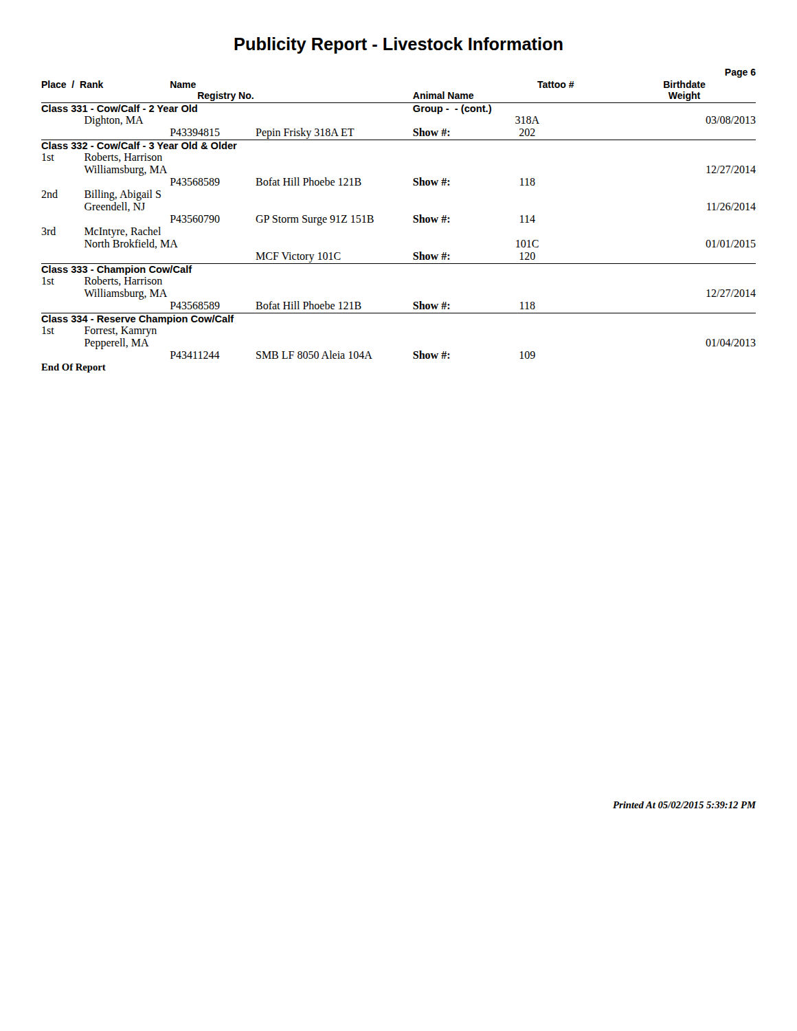Publicity Report - Livestock Information
Page 6
| Place / Rank | Name | | Tattoo # | Birthdate |
| | | Registry No. | Animal Name | | Weight |
| Class 331 - Cow/Calf - 2 Year Old | Group - - (cont.) |
| | Dighton, MA | | | 318A | | 03/08/2013 |
| | | P43394815 | Pepin Frisky 318A ET | Show #: | 202 | | |
| Class 332 - Cow/Calf - 3 Year Old & Older |
| 1st | Roberts, Harrison | | | | |
| | Williamsburg, MA | | | | | 12/27/2014 |
| | | P43568589 | Bofat Hill Phoebe 121B | Show #: | 118 | | |
| 2nd | Billing, Abigail S | | | | |
| | Greendell, NJ | | | | | 11/26/2014 |
| | | P43560790 | GP Storm Surge 91Z 151B | Show #: | 114 | | |
| 3rd | McIntyre, Rachel | | | | |
| | North Brokfield, MA | | | 101C | | 01/01/2015 |
| | | | MCF Victory 101C | Show #: | 120 | | |
| Class 333 - Champion Cow/Calf |
| 1st | Roberts, Harrison | | | | |
| | Williamsburg, MA | | | | | 12/27/2014 |
| | | P43568589 | Bofat Hill Phoebe 121B | Show #: | 118 | | |
| Class 334 - Reserve Champion Cow/Calf |
| 1st | Forrest, Kamryn | | | | |
| | Pepperell, MA | | | | | 01/04/2013 |
| | | P43411244 | SMB LF 8050 Aleia 104A | Show #: | 109 | | |
| End Of Report | |
Printed At 05/02/2015 5:39:12 PM